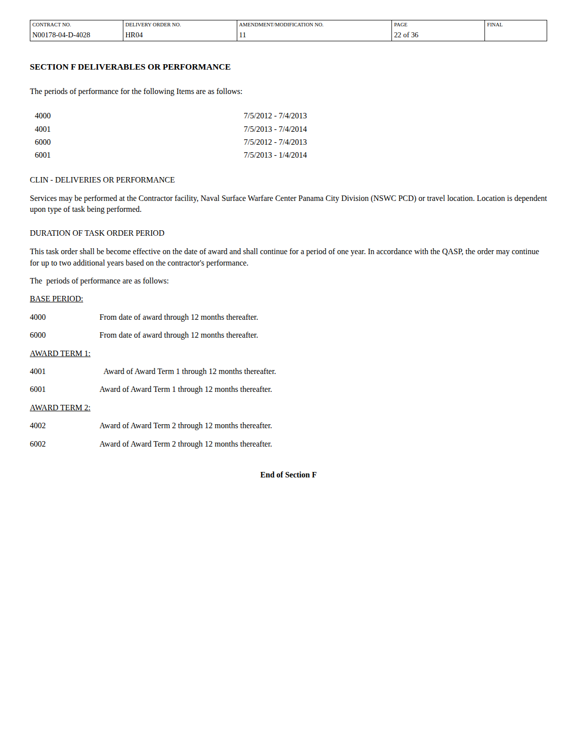| CONTRACT NO. N00178-04-D-4028 | DELIVERY ORDER NO. HR04 | AMENDMENT/MODIFICATION NO. 11 | PAGE 22 of 36 | FINAL |
SECTION F DELIVERABLES OR PERFORMANCE
The periods of performance for the following Items are as follows:
| 4000 | 7/5/2012 - 7/4/2013 |
| 4001 | 7/5/2013 - 7/4/2014 |
| 6000 | 7/5/2012 - 7/4/2013 |
| 6001 | 7/5/2013 - 1/4/2014 |
CLIN - DELIVERIES OR PERFORMANCE
Services may be performed at the Contractor facility, Naval Surface Warfare Center Panama City Division (NSWC PCD) or travel location. Location is dependent upon type of task being performed.
DURATION OF TASK ORDER PERIOD
This task order shall be become effective on the date of award and shall continue for a period of one year. In accordance with the QASP, the order may continue for up to two additional years based on the contractor's performance.
The periods of performance are as follows:
BASE PERIOD:
4000 From date of award through 12 months thereafter.
6000 From date of award through 12 months thereafter.
AWARD TERM 1:
4001 Award of Award Term 1 through 12 months thereafter.
6001 Award of Award Term 1 through 12 months thereafter.
AWARD TERM 2:
4002 Award of Award Term 2 through 12 months thereafter.
6002 Award of Award Term 2 through 12 months thereafter.
End of Section F